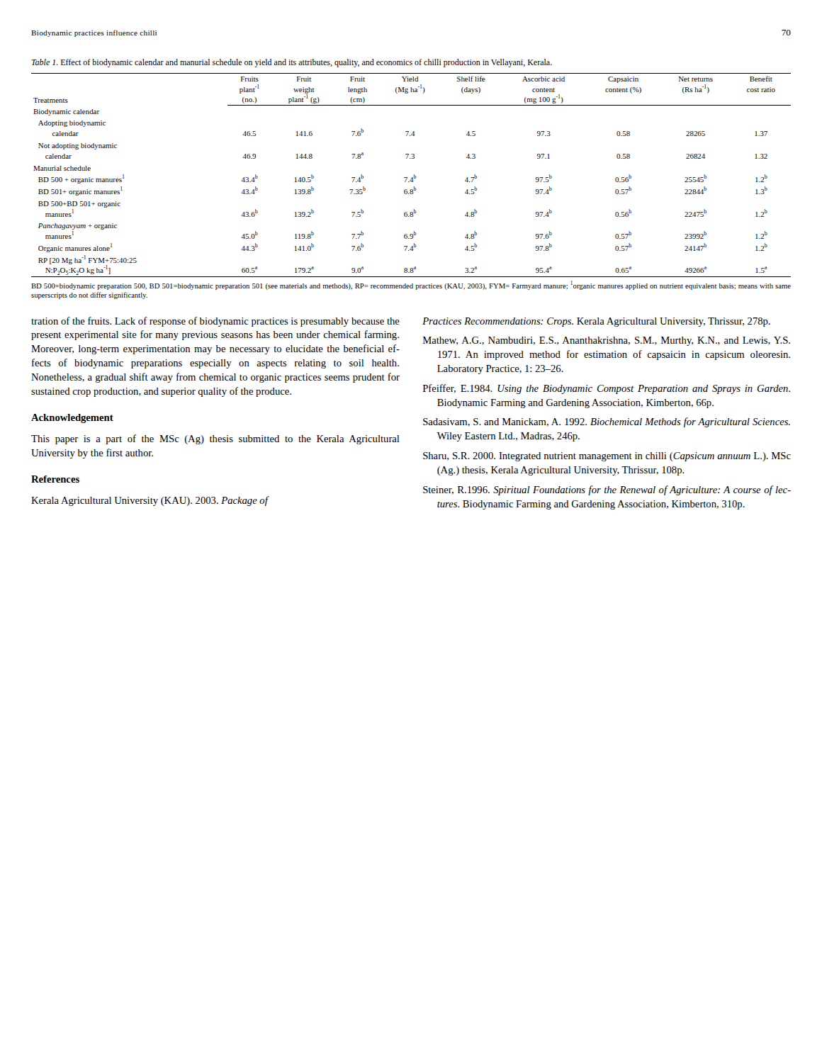Biodynamic practices influence chilli 70
Table 1. Effect of biodynamic calendar and manurial schedule on yield and its attributes, quality, and economics of chilli production in Vellayani, Kerala.
| Treatments | Fruits | Fruit | Fruit | Yield | Shelf life | Ascorbic acid | Capsaicin | Net returns | Benefit |
| --- | --- | --- | --- | --- | --- | --- | --- | --- | --- |
| plant -1 | weight | length | (Mg ha -1 ) | (days) | content | content (%) | (Rs ha -1 ) | cost ratio |
| (no.) | plant -1 (g) | (cm) | | | (mg 100 g -1 ) | | | |
| Biodynamic calendar |
| Adopting biodynamic calendar | 46.5 | 141.6 | 7.6 b | 7.4 | 4.5 | 97.3 | 0.58 | 28265 | 1.37 |
| Not adopting biodynamic calendar | 46.9 | 144.8 | 7.8 a | 7.3 | 4.3 | 97.1 | 0.58 | 26824 | 1.32 |
| Manurial schedule |
| BD 500 + organic manures 1 | 43.4 b | 140.5 b | 7.4 b | 7.4 b | 4.7 b | 97.5 b | 0.56 b | 25545 b | 1.2 b |
| BD 501+ organic manures 1 | 43.4 b | 139.8 b | 7.35 b | 6.8 b | 4.5 b | 97.4 b | 0.57 b | 22844 b | 1.3 b |
| BD 500+BD 501+ organic manures 1 | 43.6 b | 139.2 b | 7.5 b | 6.8 b | 4.8 b | 97.4 b | 0.56 b | 22475 b | 1.2 b |
| Panchagavyam + organic manures 1 | 45.0 b | 119.8 b | 7.7 b | 6.9 b | 4.8 b | 97.6 b | 0.57 b | 23992 b | 1.2 b |
| Organic manures alone 1 | 44.3 b | 141.0 b | 7.6 b | 7.4 b | 4.5 b | 97.8 b | 0.57 b | 24147 b | 1.2 b |
| RP [20 Mg ha -1 FYM+75:40:25 N:P 2 O 5 :K 2 O kg ha -1 ] | 60.5 a | 179.2 a | 9.0 a | 8.8 a | 3.2 a | 95.4 a | 0.65 a | 49266 a | 1.5 a |
BD 500=biodynamic preparation 500, BD 501=biodynamic preparation 501 (see materials and methods), RP= recommended practices (KAU, 2003), FYM= Farmyard manure; 1organic manures applied on nutrient equivalent basis; means with same superscripts do not differ significantly.
tration of the fruits. Lack of response of biodynamic practices is presumably because the present experimental site for many previous seasons has been under chemical farming. Moreover, long-term experimentation may be necessary to elucidate the beneficial effects of biodynamic preparations especially on aspects relating to soil health. Nonetheless, a gradual shift away from chemical to organic practices seems prudent for sustained crop production, and superior quality of the produce.
Acknowledgement
This paper is a part of the MSc (Ag) thesis submitted to the Kerala Agricultural University by the first author.
References
Kerala Agricultural University (KAU). 2003. Package of
Practices Recommendations: Crops. Kerala Agricultural University, Thrissur, 278p.
Mathew, A.G., Nambudiri, E.S., Ananthakrishna, S.M., Murthy, K.N., and Lewis, Y.S. 1971. An improved method for estimation of capsaicin in capsicum oleoresin. Laboratory Practice, 1: 23–26.
Pfeiffer, E.1984. Using the Biodynamic Compost Preparation and Sprays in Garden. Biodynamic Farming and Gardening Association, Kimberton, 66p.
Sadasivam, S. and Manickam, A. 1992. Biochemical Methods for Agricultural Sciences. Wiley Eastern Ltd., Madras, 246p.
Sharu, S.R. 2000. Integrated nutrient management in chilli (Capsicum annuum L.). MSc (Ag.) thesis, Kerala Agricultural University, Thrissur, 108p.
Steiner, R.1996. Spiritual Foundations for the Renewal of Agriculture: A course of lectures. Biodynamic Farming and Gardening Association, Kimberton, 310p.